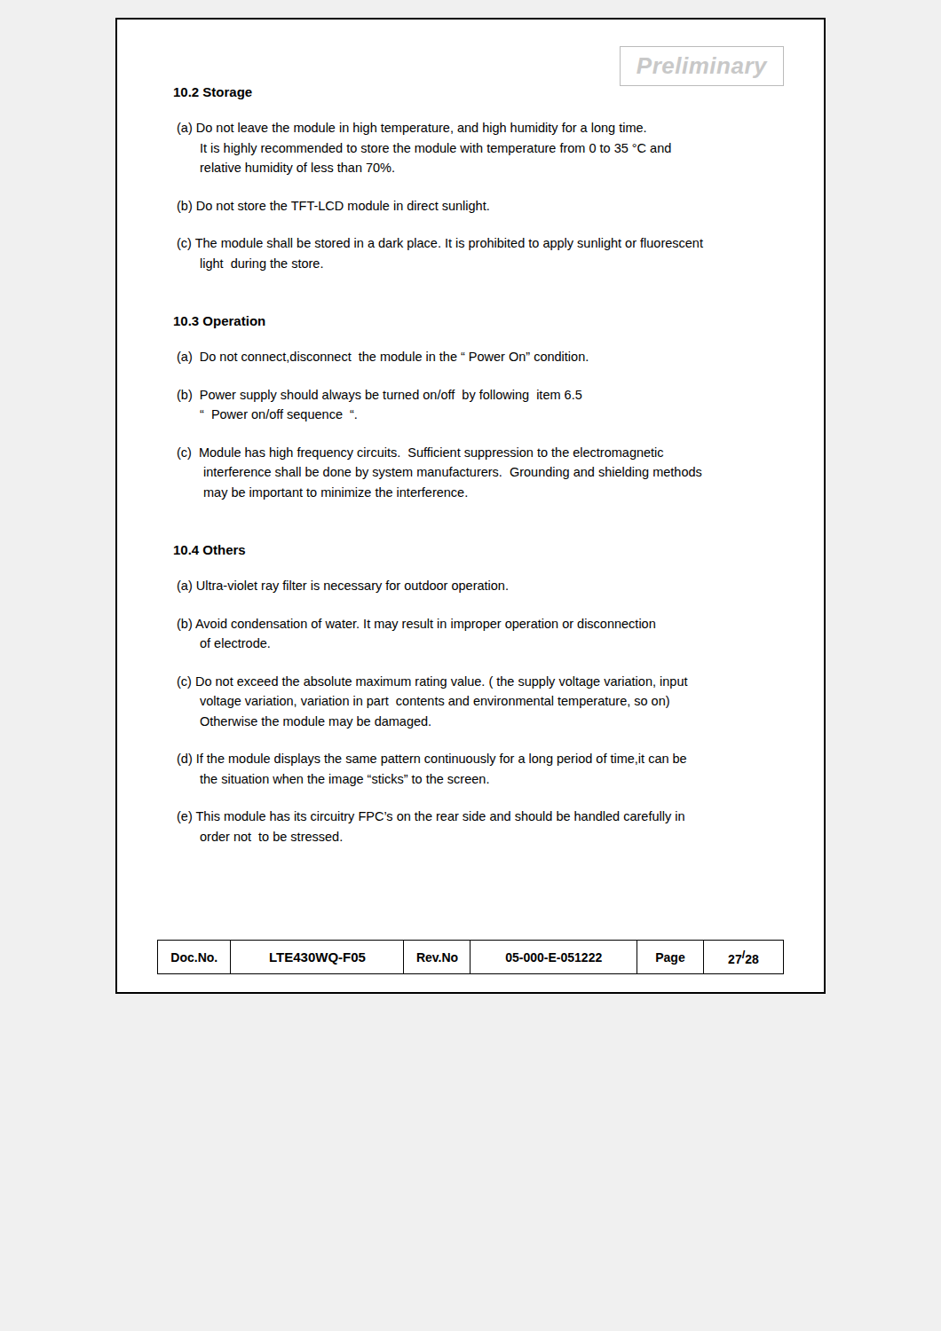Preliminary
10.2 Storage
(a) Do not leave the module in high temperature, and high humidity for a long time. It is highly recommended to store the module with temperature from 0 to 35 °C and relative humidity of less than 70%.
(b) Do not store the TFT-LCD module in direct sunlight.
(c) The module shall be stored in a dark place. It is prohibited to apply sunlight or fluorescent light during the store.
10.3 Operation
(a) Do not connect,disconnect the module in the “ Power On” condition.
(b) Power supply should always be turned on/off by following item 6.5 “ Power on/off sequence “.
(c) Module has high frequency circuits. Sufficient suppression to the electromagnetic interference shall be done by system manufacturers. Grounding and shielding methods may be important to minimize the interference.
10.4 Others
(a) Ultra-violet ray filter is necessary for outdoor operation.
(b) Avoid condensation of water. It may result in improper operation or disconnection of electrode.
(c) Do not exceed the absolute maximum rating value. ( the supply voltage variation, input voltage variation, variation in part contents and environmental temperature, so on) Otherwise the module may be damaged.
(d) If the module displays the same pattern continuously for a long period of time,it can be the situation when the image “sticks” to the screen.
(e) This module has its circuitry FPC’s on the rear side and should be handled carefully in order not to be stressed.
| Doc.No. | LTE430WQ-F05 | Rev.No | 05-000-E-051222 | Page | 27 / 28 |